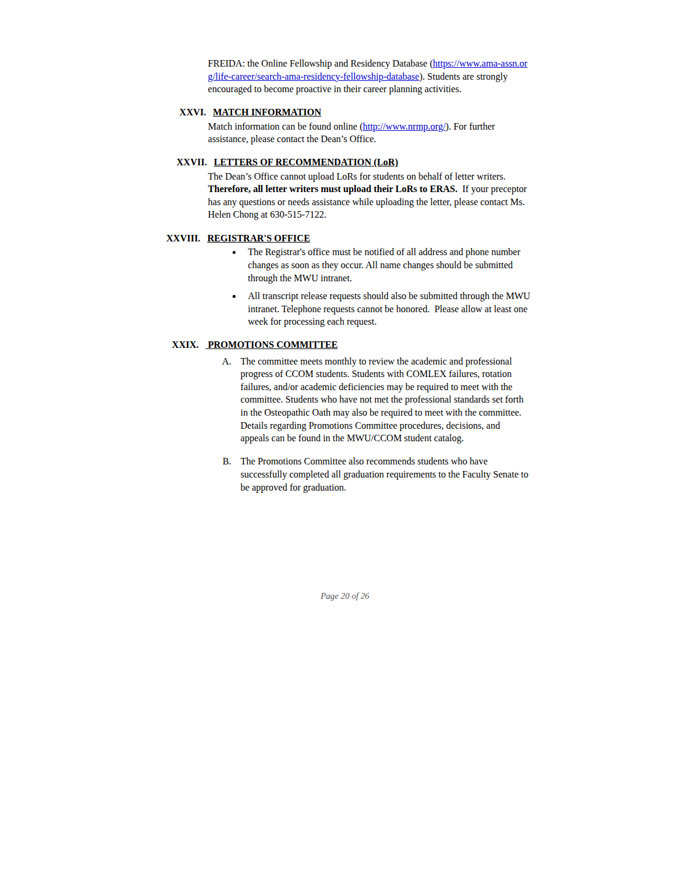FREIDA: the Online Fellowship and Residency Database (https://www.ama-assn.org/life-career/search-ama-residency-fellowship-database). Students are strongly encouraged to become proactive in their career planning activities.
XXVI. MATCH INFORMATION
Match information can be found online (http://www.nrmp.org/). For further assistance, please contact the Dean’s Office.
XXVII. LETTERS OF RECOMMENDATION (LoR)
The Dean’s Office cannot upload LoRs for students on behalf of letter writers. Therefore, all letter writers must upload their LoRs to ERAS. If your preceptor has any questions or needs assistance while uploading the letter, please contact Ms. Helen Chong at 630-515-7122.
XXVIII. REGISTRAR'S OFFICE
The Registrar's office must be notified of all address and phone number changes as soon as they occur. All name changes should be submitted through the MWU intranet.
All transcript release requests should also be submitted through the MWU intranet. Telephone requests cannot be honored. Please allow at least one week for processing each request.
XXIX. PROMOTIONS COMMITTEE
The committee meets monthly to review the academic and professional progress of CCOM students. Students with COMLEX failures, rotation failures, and/or academic deficiencies may be required to meet with the committee. Students who have not met the professional standards set forth in the Osteopathic Oath may also be required to meet with the committee. Details regarding Promotions Committee procedures, decisions, and appeals can be found in the MWU/CCOM student catalog.
The Promotions Committee also recommends students who have successfully completed all graduation requirements to the Faculty Senate to be approved for graduation.
Page 20 of 26